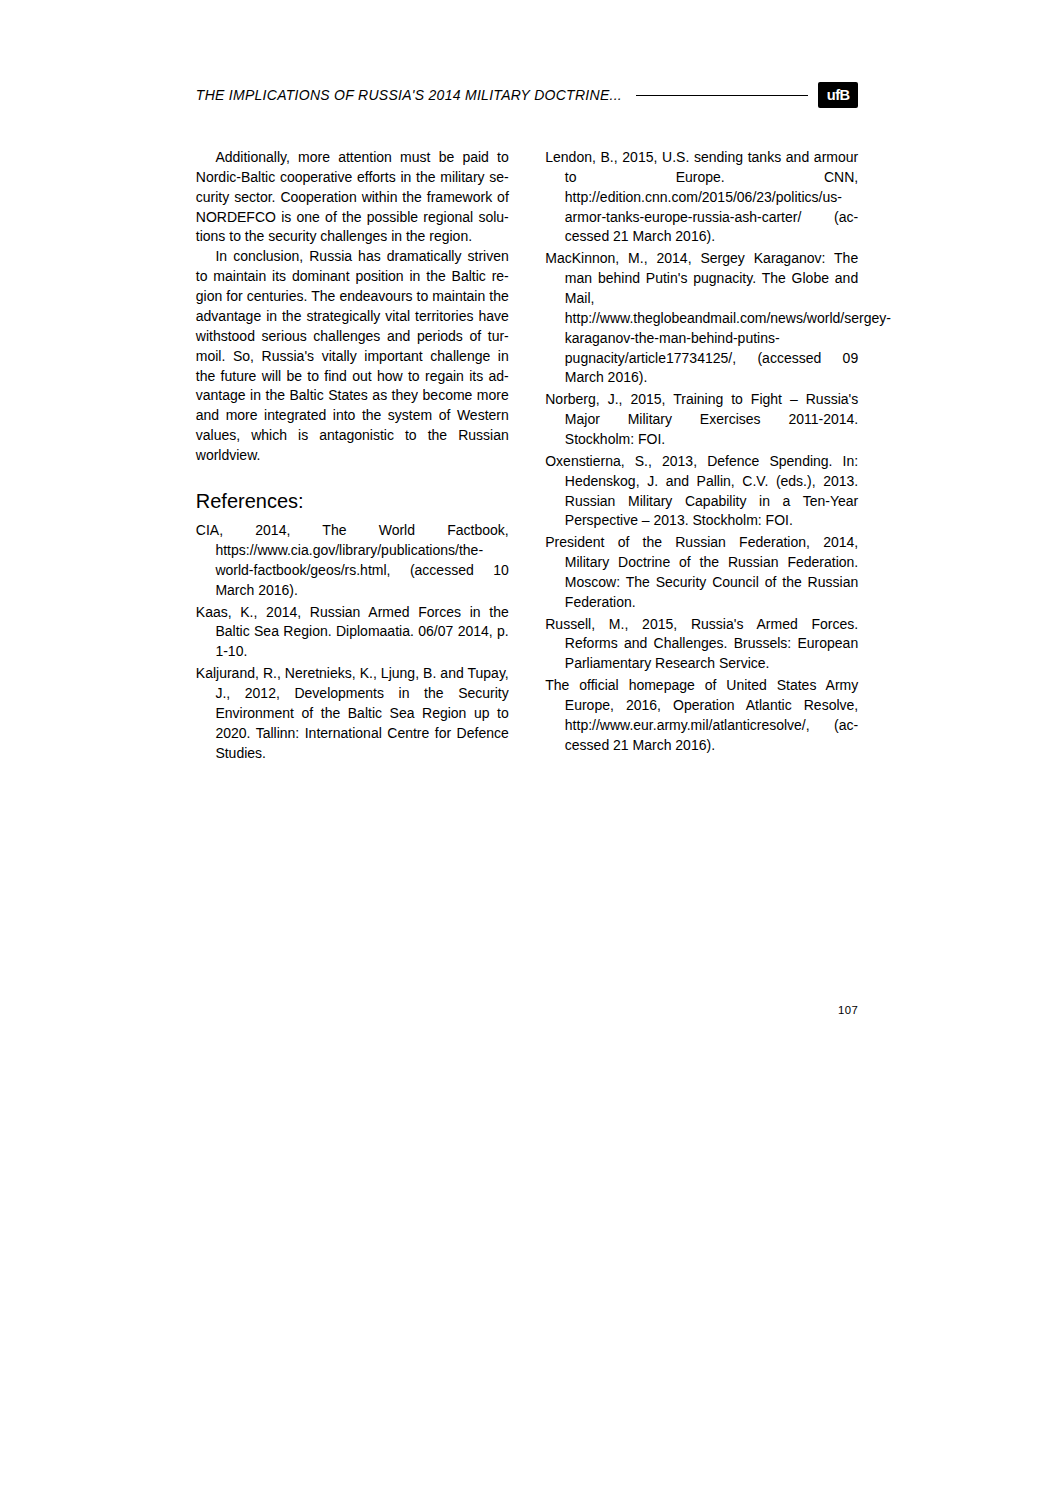THE IMPLICATIONS OF RUSSIA'S 2014 MILITARY DOCTRINE... ufB
Additionally, more attention must be paid to Nordic-Baltic cooperative efforts in the military security sector. Cooperation within the framework of NORDEFCO is one of the possible regional solutions to the security challenges in the region.
In conclusion, Russia has dramatically striven to maintain its dominant position in the Baltic region for centuries. The endeavours to maintain the advantage in the strategically vital territories have withstood serious challenges and periods of turmoil. So, Russia's vitally important challenge in the future will be to find out how to regain its advantage in the Baltic States as they become more and more integrated into the system of Western values, which is antagonistic to the Russian worldview.
References:
CIA, 2014, The World Factbook, https://www.cia.gov/library/publications/the-world-factbook/geos/rs.html, (accessed 10 March 2016).
Kaas, K., 2014, Russian Armed Forces in the Baltic Sea Region. Diplomaatia. 06/07 2014, p. 1-10.
Kaljurand, R., Neretnieks, K., Ljung, B. and Tupay, J., 2012, Developments in the Security Environment of the Baltic Sea Region up to 2020. Tallinn: International Centre for Defence Studies.
Lendon, B., 2015, U.S. sending tanks and armour to Europe. CNN, http://edition.cnn.com/2015/06/23/politics/us-armor-tanks-europe-russia-ash-carter/ (accessed 21 March 2016).
MacKinnon, M., 2014, Sergey Karaganov: The man behind Putin's pugnacity. The Globe and Mail, http://www.theglobeandmail.com/news/world/sergey-karaganov-the-man-behind-putins-pugnacity/article17734125/, (accessed 09 March 2016).
Norberg, J., 2015, Training to Fight – Russia's Major Military Exercises 2011-2014. Stockholm: FOI.
Oxenstierna, S., 2013, Defence Spending. In: Hedenskog, J. and Pallin, C.V. (eds.), 2013. Russian Military Capability in a Ten-Year Perspective – 2013. Stockholm: FOI.
President of the Russian Federation, 2014, Military Doctrine of the Russian Federation. Moscow: The Security Council of the Russian Federation.
Russell, M., 2015, Russia's Armed Forces. Reforms and Challenges. Brussels: European Parliamentary Research Service.
The official homepage of United States Army Europe, 2016, Operation Atlantic Resolve, http://www.eur.army.mil/atlanticresolve/, (accessed 21 March 2016).
107